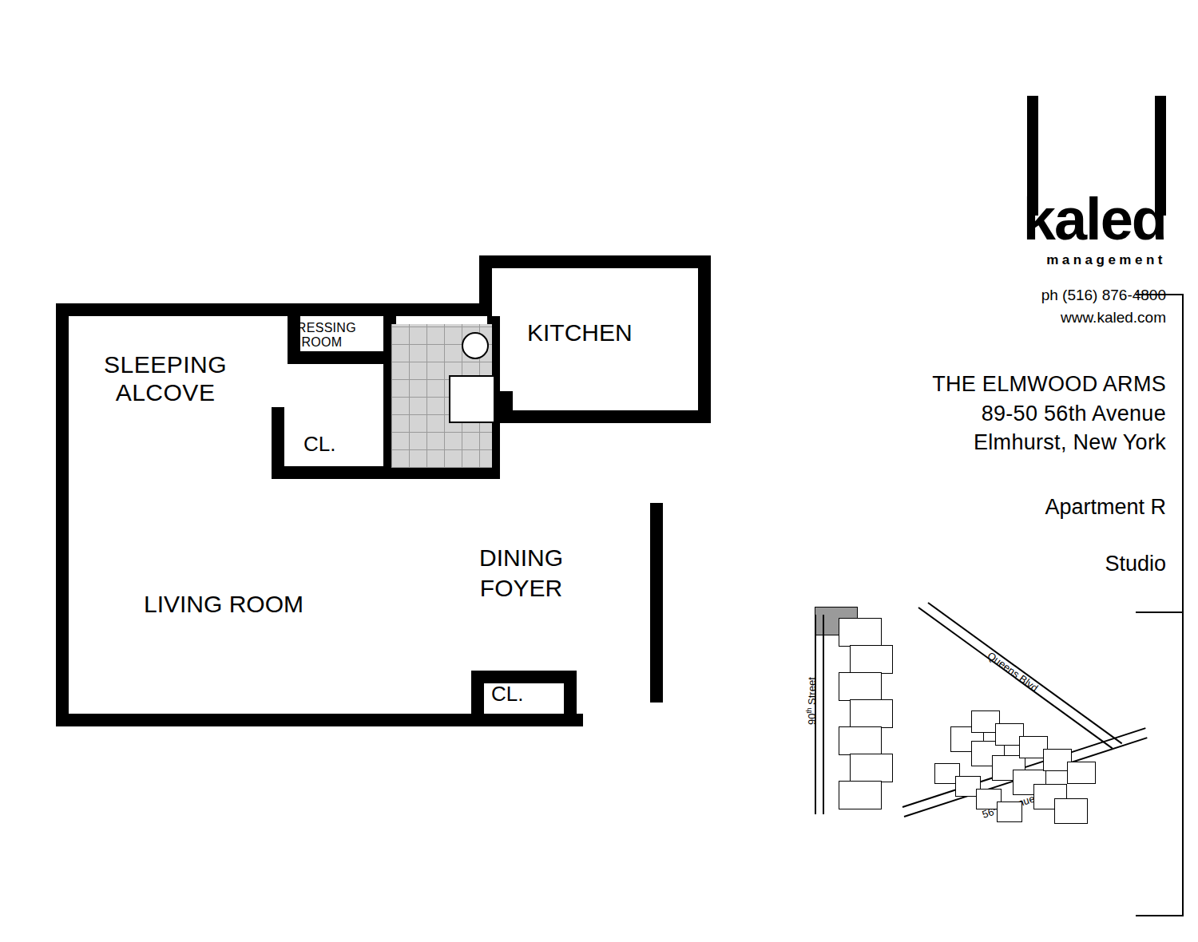SLEEPING
ALCOVE
DRESSING
ROOM
KITCHEN
CL.
LIVING ROOM
DINING
FOYER
CL.
kaled
management
ph (516) 876-4800
www.kaled.com
THE ELMWOOD ARMS
89-50 56th Avenue
Elmhurst, New York
Apartment R
Studio
90th Street
Queens Blvd
56th Avenue